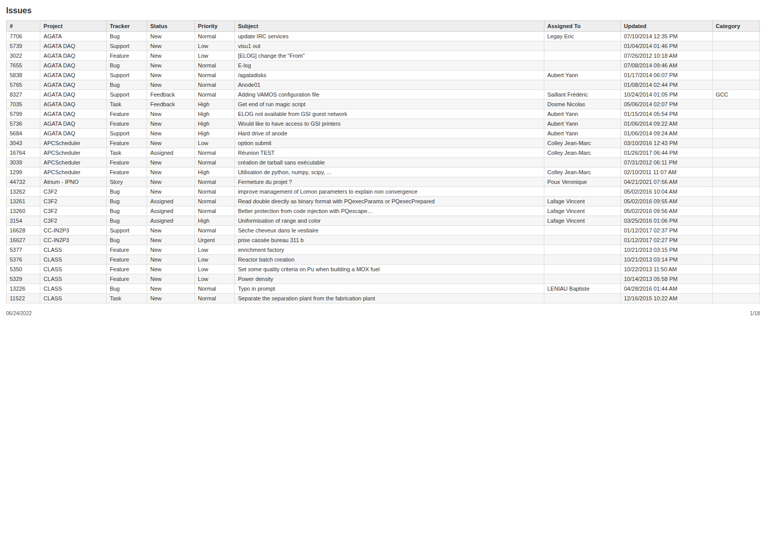Issues
| # | Project | Tracker | Status | Priority | Subject | Assigned To | Updated | Category |
| --- | --- | --- | --- | --- | --- | --- | --- | --- |
| 7706 | AGATA | Bug | New | Normal | update IRC services | Legay Eric | 07/10/2014 12:35 PM | |
| 5739 | AGATA DAQ | Support | New | Low | visu1 out | | 01/04/2014 01:46 PM | |
| 3022 | AGATA DAQ | Feature | New | Low | [ELOG] change the "From" | | 07/26/2012 10:18 AM | |
| 7655 | AGATA DAQ | Bug | New | Normal | E-log | | 07/08/2014 09:46 AM | |
| 5838 | AGATA DAQ | Support | New | Normal | /agatadisks | Aubert Yann | 01/17/2014 06:07 PM | |
| 5765 | AGATA DAQ | Bug | New | Normal | Anode01 | | 01/08/2014 02:44 PM | |
| 8327 | AGATA DAQ | Support | Feedback | Normal | Adding VAMOS configuration file | Saillant Frédéric | 10/24/2014 01:05 PM | GCC |
| 7035 | AGATA DAQ | Task | Feedback | High | Get end of run magic script | Dosme Nicolas | 05/06/2014 02:07 PM | |
| 5799 | AGATA DAQ | Feature | New | High | ELOG not available from GSI guest network | Aubert Yann | 01/15/2014 05:54 PM | |
| 5736 | AGATA DAQ | Feature | New | High | Would like to have access to GSI printers | Aubert Yann | 01/06/2014 09:22 AM | |
| 5684 | AGATA DAQ | Support | New | High | Hard drive of anode | Aubert Yann | 01/06/2014 09:24 AM | |
| 3043 | APCScheduler | Feature | New | Low | option submit | Colley Jean-Marc | 03/10/2016 12:43 PM | |
| 16764 | APCScheduler | Task | Assigned | Normal | Réunion TEST | Colley Jean-Marc | 01/26/2017 06:44 PM | |
| 3039 | APCScheduler | Feature | New | Normal | création de tarball sans exécutable | | 07/31/2012 06:11 PM | |
| 1299 | APCScheduler | Feature | New | High | Utilisation de python, numpy, scipy, ... | Colley Jean-Marc | 02/10/2011 11:07 AM | |
| 44732 | Atrium - IPNO | Story | New | Normal | Fermeture du projet ? | Poux Veronique | 04/21/2021 07:56 AM | |
| 13262 | C3F2 | Bug | New | Normal | improve management of Lomon parameters to explain non convergence | | 05/02/2016 10:04 AM | |
| 13261 | C3F2 | Bug | Assigned | Normal | Read double directly as binary format with PQexecParams or PQexecPrepared | Lafage Vincent | 05/02/2016 09:55 AM | |
| 13260 | C3F2 | Bug | Assigned | Normal | Better protection from code injection with PQescape… | Lafage Vincent | 05/02/2016 09:56 AM | |
| 3154 | C3F2 | Bug | Assigned | High | Uniformisation of range and color | Lafage Vincent | 03/25/2016 01:06 PM | |
| 16628 | CC-IN2P3 | Support | New | Normal | Sèche cheveux dans le vestiaire | | 01/12/2017 02:37 PM | |
| 16627 | CC-IN2P3 | Bug | New | Urgent | prise cassée bureau 311 b | | 01/12/2017 02:27 PM | |
| 5377 | CLASS | Feature | New | Low | enrichment factory | | 10/21/2013 03:15 PM | |
| 5376 | CLASS | Feature | New | Low | Reactor batch creation | | 10/21/2013 03:14 PM | |
| 5350 | CLASS | Feature | New | Low | Set some quality criteria on Pu when building a MOX fuel | | 10/22/2013 11:50 AM | |
| 5329 | CLASS | Feature | New | Low | Power density | | 10/14/2013 05:58 PM | |
| 13226 | CLASS | Bug | New | Normal | Typo in prompt | LENIAU Baptiste | 04/28/2016 01:44 AM | |
| 11522 | CLASS | Task | New | Normal | Separate the separation plant from the fabrication plant | | 12/16/2015 10:22 AM | |
06/24/2022 1/18